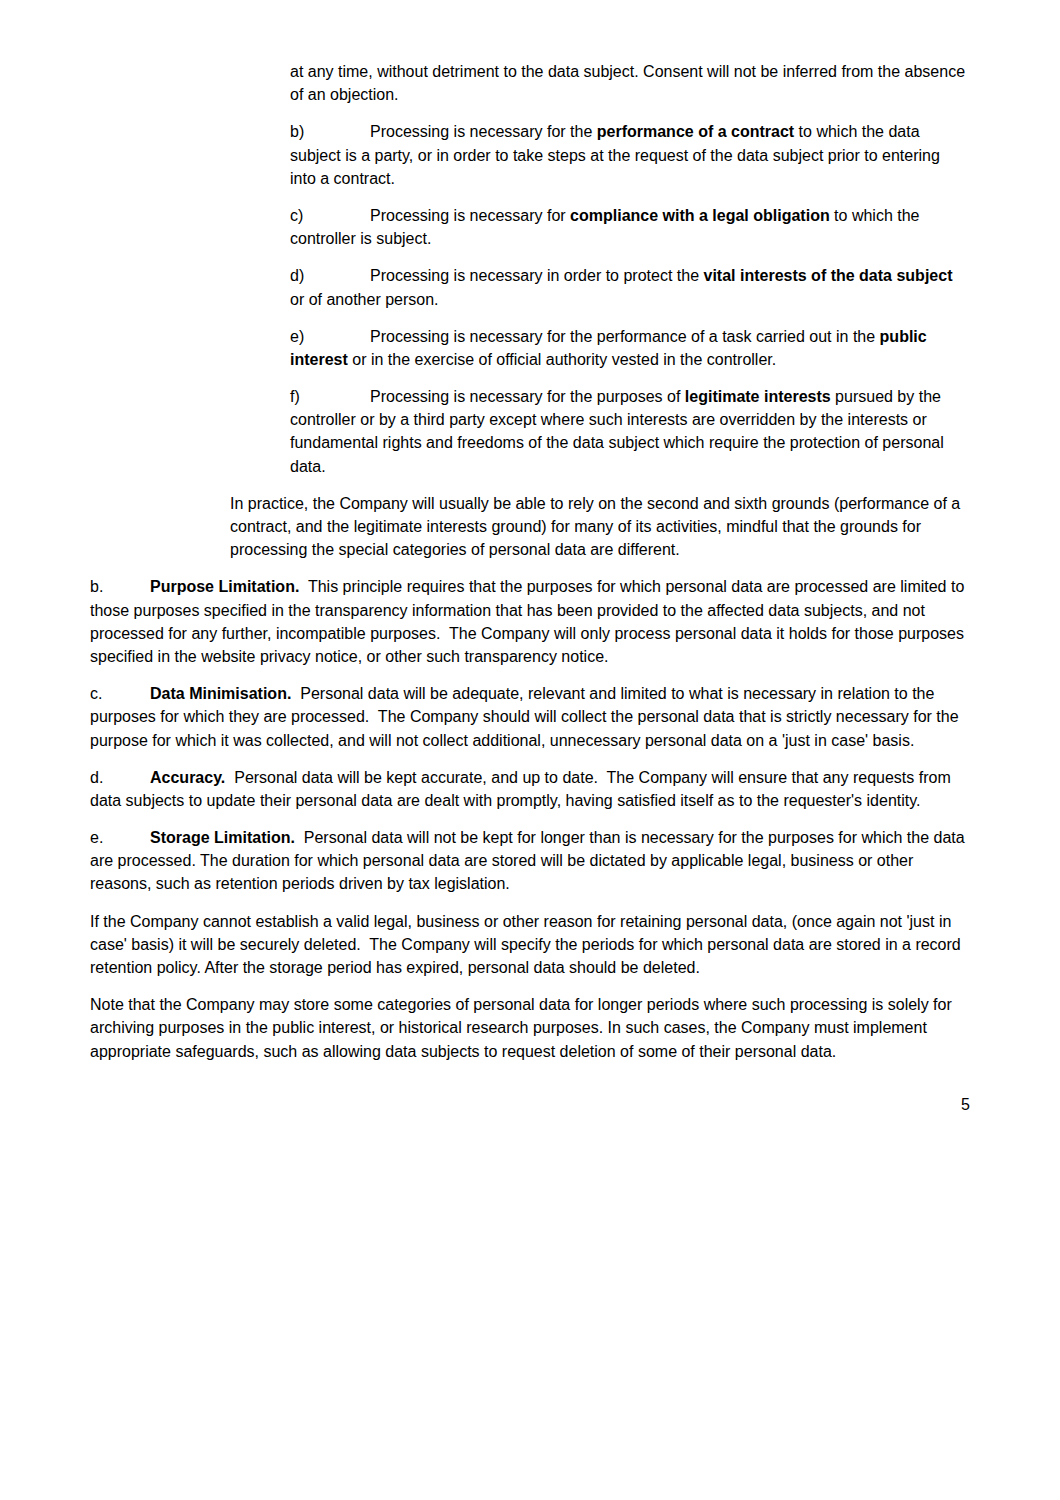at any time, without detriment to the data subject. Consent will not be inferred from the absence of an objection.
b) Processing is necessary for the performance of a contract to which the data subject is a party, or in order to take steps at the request of the data subject prior to entering into a contract.
c) Processing is necessary for compliance with a legal obligation to which the controller is subject.
d) Processing is necessary in order to protect the vital interests of the data subject or of another person.
e) Processing is necessary for the performance of a task carried out in the public interest or in the exercise of official authority vested in the controller.
f) Processing is necessary for the purposes of legitimate interests pursued by the controller or by a third party except where such interests are overridden by the interests or fundamental rights and freedoms of the data subject which require the protection of personal data.
In practice, the Company will usually be able to rely on the second and sixth grounds (performance of a contract, and the legitimate interests ground) for many of its activities, mindful that the grounds for processing the special categories of personal data are different.
b. Purpose Limitation. This principle requires that the purposes for which personal data are processed are limited to those purposes specified in the transparency information that has been provided to the affected data subjects, and not processed for any further, incompatible purposes. The Company will only process personal data it holds for those purposes specified in the website privacy notice, or other such transparency notice.
c. Data Minimisation. Personal data will be adequate, relevant and limited to what is necessary in relation to the purposes for which they are processed. The Company should will collect the personal data that is strictly necessary for the purpose for which it was collected, and will not collect additional, unnecessary personal data on a 'just in case' basis.
d. Accuracy. Personal data will be kept accurate, and up to date. The Company will ensure that any requests from data subjects to update their personal data are dealt with promptly, having satisfied itself as to the requester's identity.
e. Storage Limitation. Personal data will not be kept for longer than is necessary for the purposes for which the data are processed. The duration for which personal data are stored will be dictated by applicable legal, business or other reasons, such as retention periods driven by tax legislation.
If the Company cannot establish a valid legal, business or other reason for retaining personal data, (once again not 'just in case' basis) it will be securely deleted. The Company will specify the periods for which personal data are stored in a record retention policy. After the storage period has expired, personal data should be deleted.
Note that the Company may store some categories of personal data for longer periods where such processing is solely for archiving purposes in the public interest, or historical research purposes. In such cases, the Company must implement appropriate safeguards, such as allowing data subjects to request deletion of some of their personal data.
5